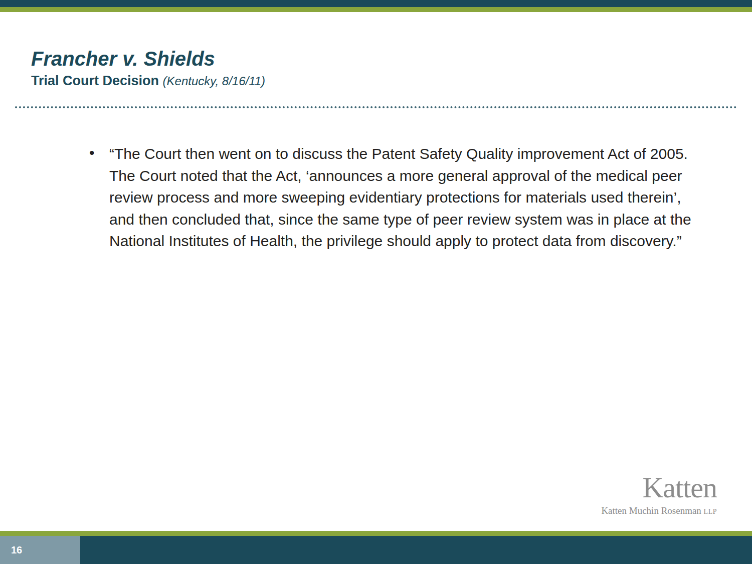Francher v. Shields
Trial Court Decision (Kentucky, 8/16/11)
“The Court then went on to discuss the Patent Safety Quality improvement Act of 2005. The Court noted that the Act, ‘announces a more general approval of the medical peer review process and more sweeping evidentiary protections for materials used therein’, and then concluded that, since the same type of peer review system was in place at the National Institutes of Health, the privilege should apply to protect data from discovery.”
Katten
Katten Muchin Rosenman LLP
16